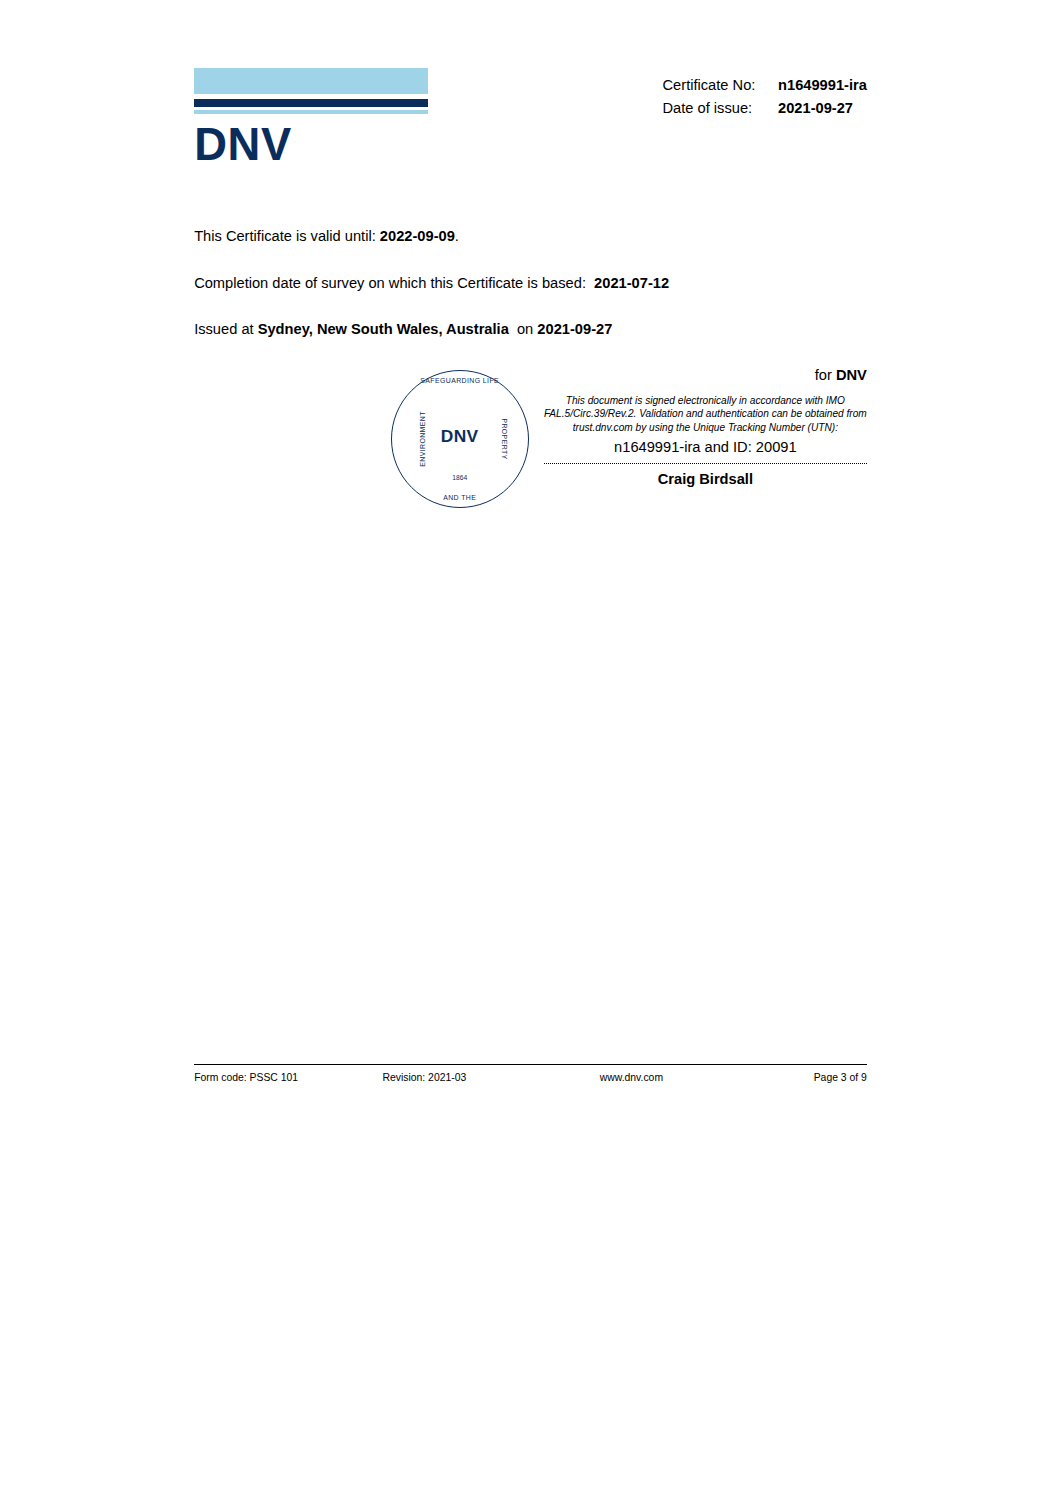DNV
| Certificate No: | n1649991-ira |
| Date of issue: | 2021-09-27 |
This Certificate is valid until: 2022-09-09.
Completion date of survey on which this Certificate is based: 2021-07-12
Issued at Sydney, New South Wales, Australia on 2021-09-27
SAFEGUARDING LIFE ENVIRONMENT PROPERTY AND THE
DNV
1864
for DNV
This document is signed electronically in accordance with IMO FAL.5/Circ.39/Rev.2. Validation and authentication can be obtained from trust.dnv.com by using the Unique Tracking Number (UTN):
n1649991-ira and ID: 20091
Craig Birdsall
Form code: PSSC 101
Revision: 2021-03
www.dnv.com
Page 3 of 9